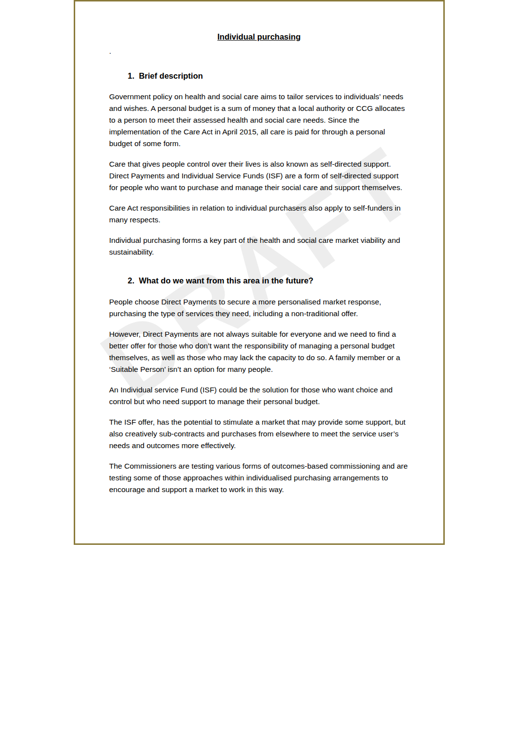DRAFT
Individual purchasing
.
1. Brief description
Government policy on health and social care aims to tailor services to individuals’ needs and wishes. A personal budget is a sum of money that a local authority or CCG allocates to a person to meet their assessed health and social care needs. Since the implementation of the Care Act in April 2015, all care is paid for through a personal budget of some form.
Care that gives people control over their lives is also known as self-directed support. Direct Payments and Individual Service Funds (ISF) are a form of self-directed support for people who want to purchase and manage their social care and support themselves.
Care Act responsibilities in relation to individual purchasers also apply to self-funders in many respects.
Individual purchasing forms a key part of the health and social care market viability and sustainability.
2. What do we want from this area in the future?
People choose Direct Payments to secure a more personalised market response, purchasing the type of services they need, including a non-traditional offer.
However, Direct Payments are not always suitable for everyone and we need to find a better offer for those who don’t want the responsibility of managing a personal budget themselves, as well as those who may lack the capacity to do so. A family member or a ‘Suitable Person’ isn’t an option for many people.
An Individual service Fund (ISF) could be the solution for those who want choice and control but who need support to manage their personal budget.
The ISF offer, has the potential to stimulate a market that may provide some support, but also creatively sub-contracts and purchases from elsewhere to meet the service user’s needs and outcomes more effectively.
The Commissioners are testing various forms of outcomes-based commissioning and are testing some of those approaches within individualised purchasing arrangements to encourage and support a market to work in this way.